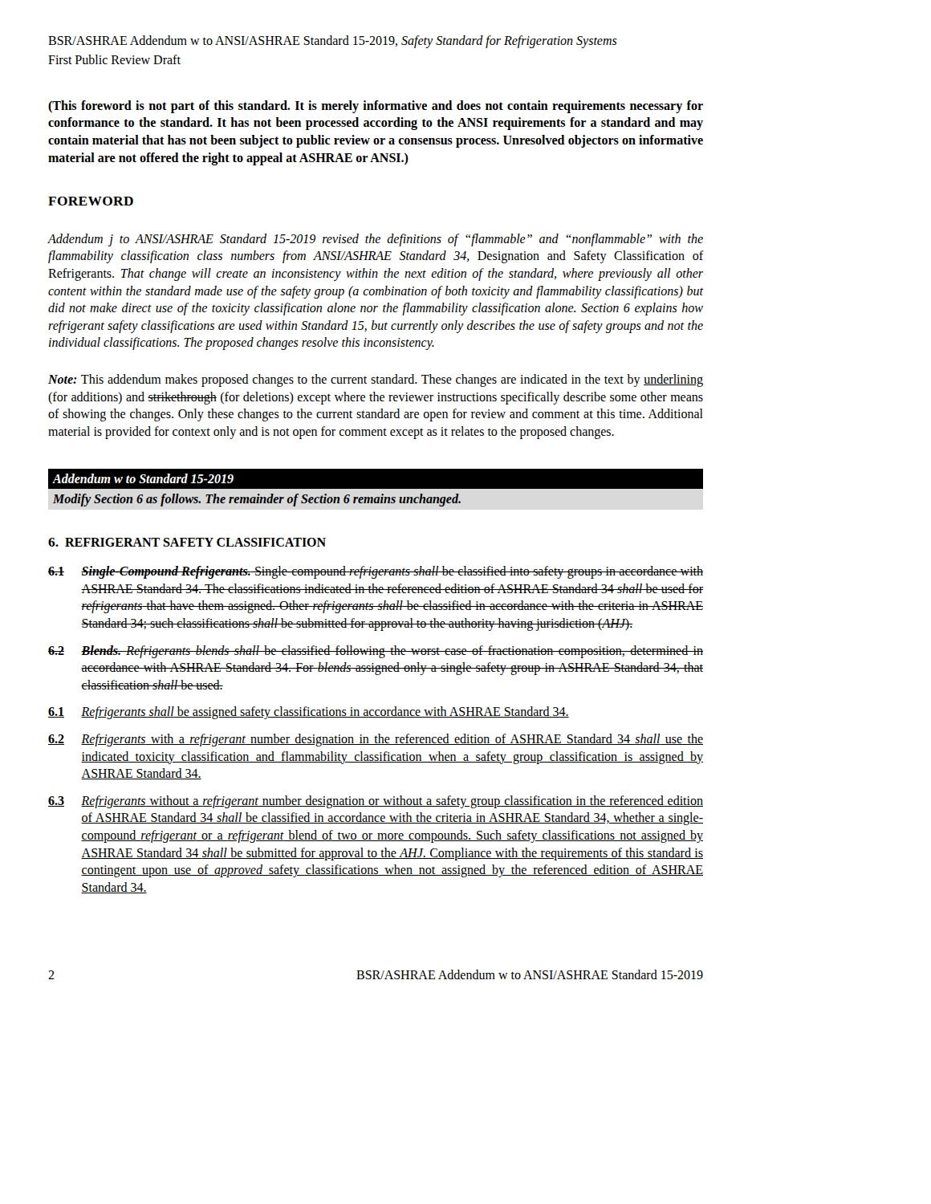BSR/ASHRAE Addendum w to ANSI/ASHRAE Standard 15-2019, Safety Standard for Refrigeration Systems
First Public Review Draft
(This foreword is not part of this standard. It is merely informative and does not contain requirements necessary for conformance to the standard. It has not been processed according to the ANSI requirements for a standard and may contain material that has not been subject to public review or a consensus process. Unresolved objectors on informative material are not offered the right to appeal at ASHRAE or ANSI.)
FOREWORD
Addendum j to ANSI/ASHRAE Standard 15-2019 revised the definitions of “flammable” and “nonflammable” with the flammability classification class numbers from ANSI/ASHRAE Standard 34, Designation and Safety Classification of Refrigerants. That change will create an inconsistency within the next edition of the standard, where previously all other content within the standard made use of the safety group (a combination of both toxicity and flammability classifications) but did not make direct use of the toxicity classification alone nor the flammability classification alone. Section 6 explains how refrigerant safety classifications are used within Standard 15, but currently only describes the use of safety groups and not the individual classifications. The proposed changes resolve this inconsistency.
Note: This addendum makes proposed changes to the current standard. These changes are indicated in the text by underlining (for additions) and strikethrough (for deletions) except where the reviewer instructions specifically describe some other means of showing the changes. Only these changes to the current standard are open for review and comment at this time. Additional material is provided for context only and is not open for comment except as it relates to the proposed changes.
Addendum w to Standard 15-2019
Modify Section 6 as follows. The remainder of Section 6 remains unchanged.
6. REFRIGERANT SAFETY CLASSIFICATION
6.1
Single-Compound Refrigerants. Single-compound refrigerants shall be classified into safety groups in accordance with ASHRAE Standard 34. The classifications indicated in the referenced edition of ASHRAE Standard 34 shall be used for refrigerants that have them assigned. Other refrigerants shall be classified in accordance with the criteria in ASHRAE Standard 34; such classifications shall be submitted for approval to the authority having jurisdiction (AHJ).
6.2
Blends. Refrigerants blends shall be classified following the worst case of fractionation composition, determined in accordance with ASHRAE Standard 34. For blends assigned only a single safety group in ASHRAE Standard 34, that classification shall be used.
6.1
Refrigerants shall be assigned safety classifications in accordance with ASHRAE Standard 34.
6.2
Refrigerants with a refrigerant number designation in the referenced edition of ASHRAE Standard 34 shall use the indicated toxicity classification and flammability classification when a safety group classification is assigned by ASHRAE Standard 34.
6.3
Refrigerants without a refrigerant number designation or without a safety group classification in the referenced edition of ASHRAE Standard 34 shall be classified in accordance with the criteria in ASHRAE Standard 34, whether a single-compound refrigerant or a refrigerant blend of two or more compounds. Such safety classifications not assigned by ASHRAE Standard 34 shall be submitted for approval to the AHJ. Compliance with the requirements of this standard is contingent upon use of approved safety classifications when not assigned by the referenced edition of ASHRAE Standard 34.
2
BSR/ASHRAE Addendum w to ANSI/ASHRAE Standard 15-2019